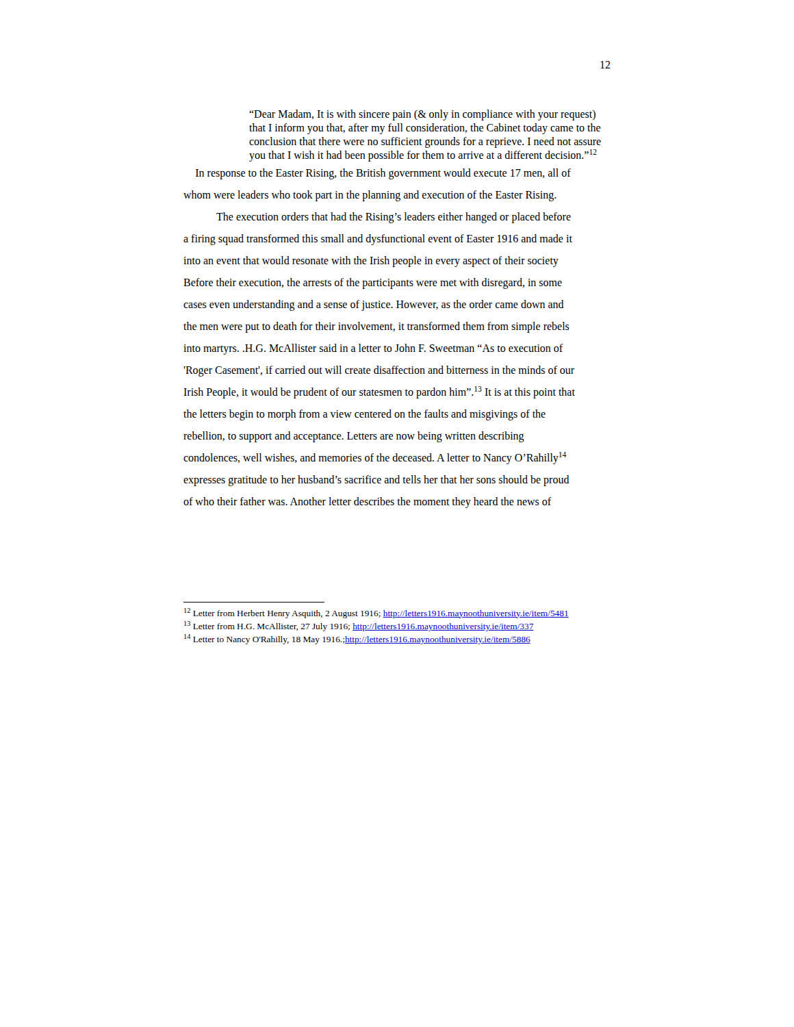12
“Dear Madam, It is with sincere pain (& only in compliance with your request) that I inform you that, after my full consideration, the Cabinet today came to the conclusion that there were no sufficient grounds for a reprieve. I need not assure you that I wish it had been possible for them to arrive at a different decision.”12
In response to the Easter Rising, the British government would execute 17 men, all of
whom were leaders who took part in the planning and execution of the Easter Rising.
The execution orders that had the Rising’s leaders either hanged or placed before
a firing squad transformed this small and dysfunctional event of Easter 1916 and made it
into an event that would resonate with the Irish people in every aspect of their society
Before their execution, the arrests of the participants were met with disregard, in some
cases even understanding and a sense of justice. However, as the order came down and
the men were put to death for their involvement, it transformed them from simple rebels
into martyrs. .H.G. McAllister said in a letter to John F. Sweetman “As to execution of
'Roger Casement', if carried out will create disaffection and bitterness in the minds of our
Irish People, it would be prudent of our statesmen to pardon him”.13 It is at this point that
the letters begin to morph from a view centered on the faults and misgivings of the
rebellion, to support and acceptance. Letters are now being written describing
condolences, well wishes, and memories of the deceased. A letter to Nancy O’Rahilly14
expresses gratitude to her husband’s sacrifice and tells her that her sons should be proud
of who their father was. Another letter describes the moment they heard the news of
12 Letter from Herbert Henry Asquith, 2 August 1916; http://letters1916.maynoothuniversity.ie/item/5481
13 Letter from H.G. McAllister, 27 July 1916; http://letters1916.maynoothuniversity.ie/item/337
14 Letter to Nancy O'Rahilly, 18 May 1916.;http://letters1916.maynoothuniversity.ie/item/5886